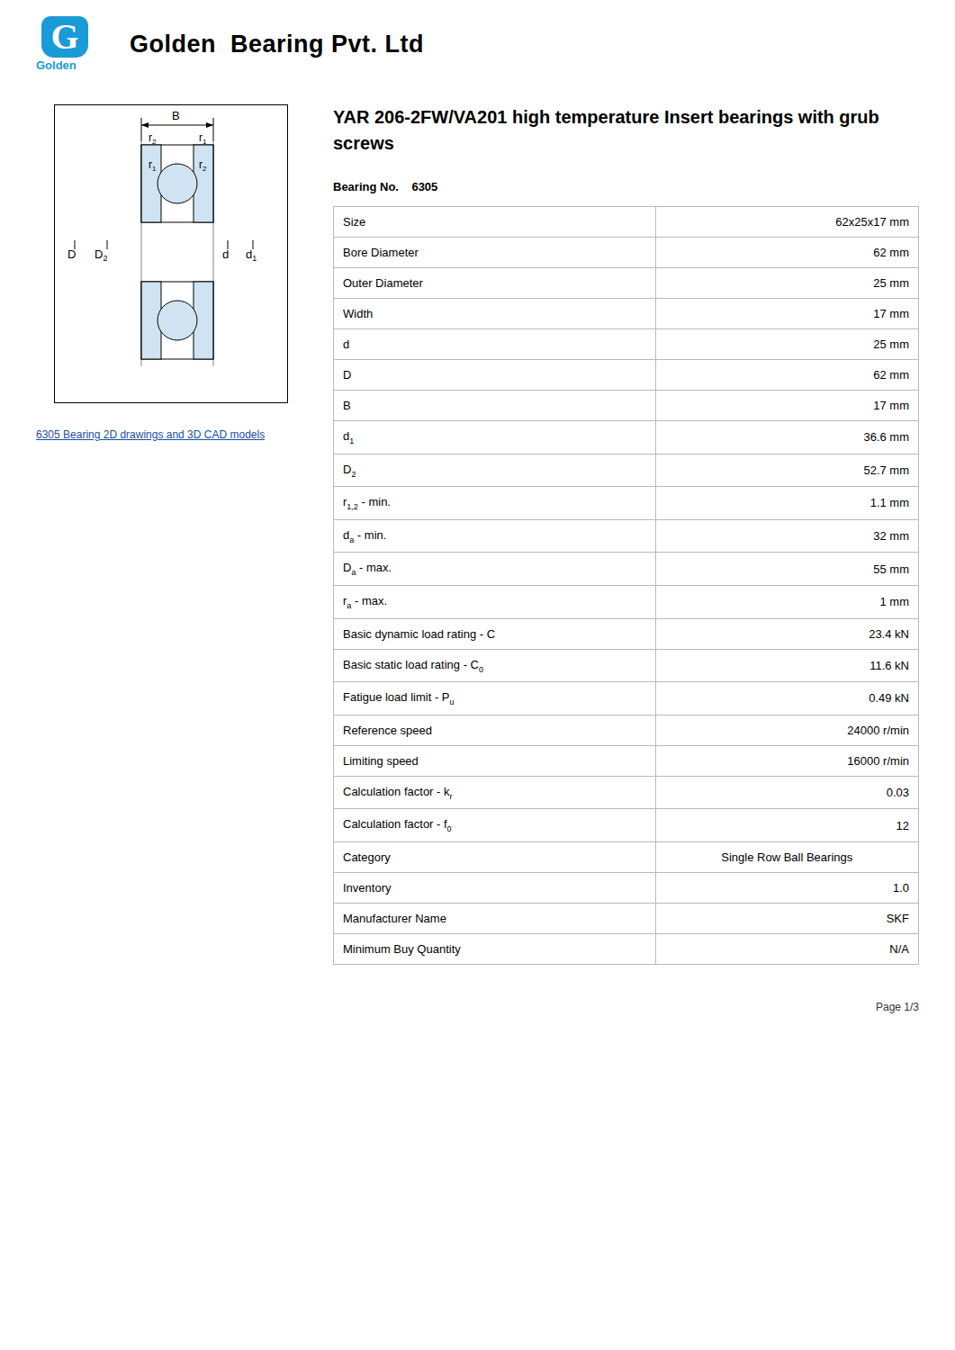G
Golden
Golden Bearing Pvt. Ltd
B r2 r1 r1 r2 D D2 d d1
6305 Bearing 2D drawings and 3D CAD models
YAR 206-2FW/VA201 high temperature Insert bearings with grub screws
Bearing No. 6305
| Size | 62x25x17 mm |
| Bore Diameter | 62 mm |
| Outer Diameter | 25 mm |
| Width | 17 mm |
| d | 25 mm |
| D | 62 mm |
| B | 17 mm |
| d 1 | 36.6 mm |
| D 2 | 52.7 mm |
| r 1,2 - min. | 1.1 mm |
| d a - min. | 32 mm |
| D a - max. | 55 mm |
| r a - max. | 1 mm |
| Basic dynamic load rating - C | 23.4 kN |
| Basic static load rating - C 0 | 11.6 kN |
| Fatigue load limit - P u | 0.49 kN |
| Reference speed | 24000 r/min |
| Limiting speed | 16000 r/min |
| Calculation factor - k r | 0.03 |
| Calculation factor - f 0 | 12 |
| Category | Single Row Ball Bearings |
| Inventory | 1.0 |
| Manufacturer Name | SKF |
| Minimum Buy Quantity | N/A |
Page 1/3